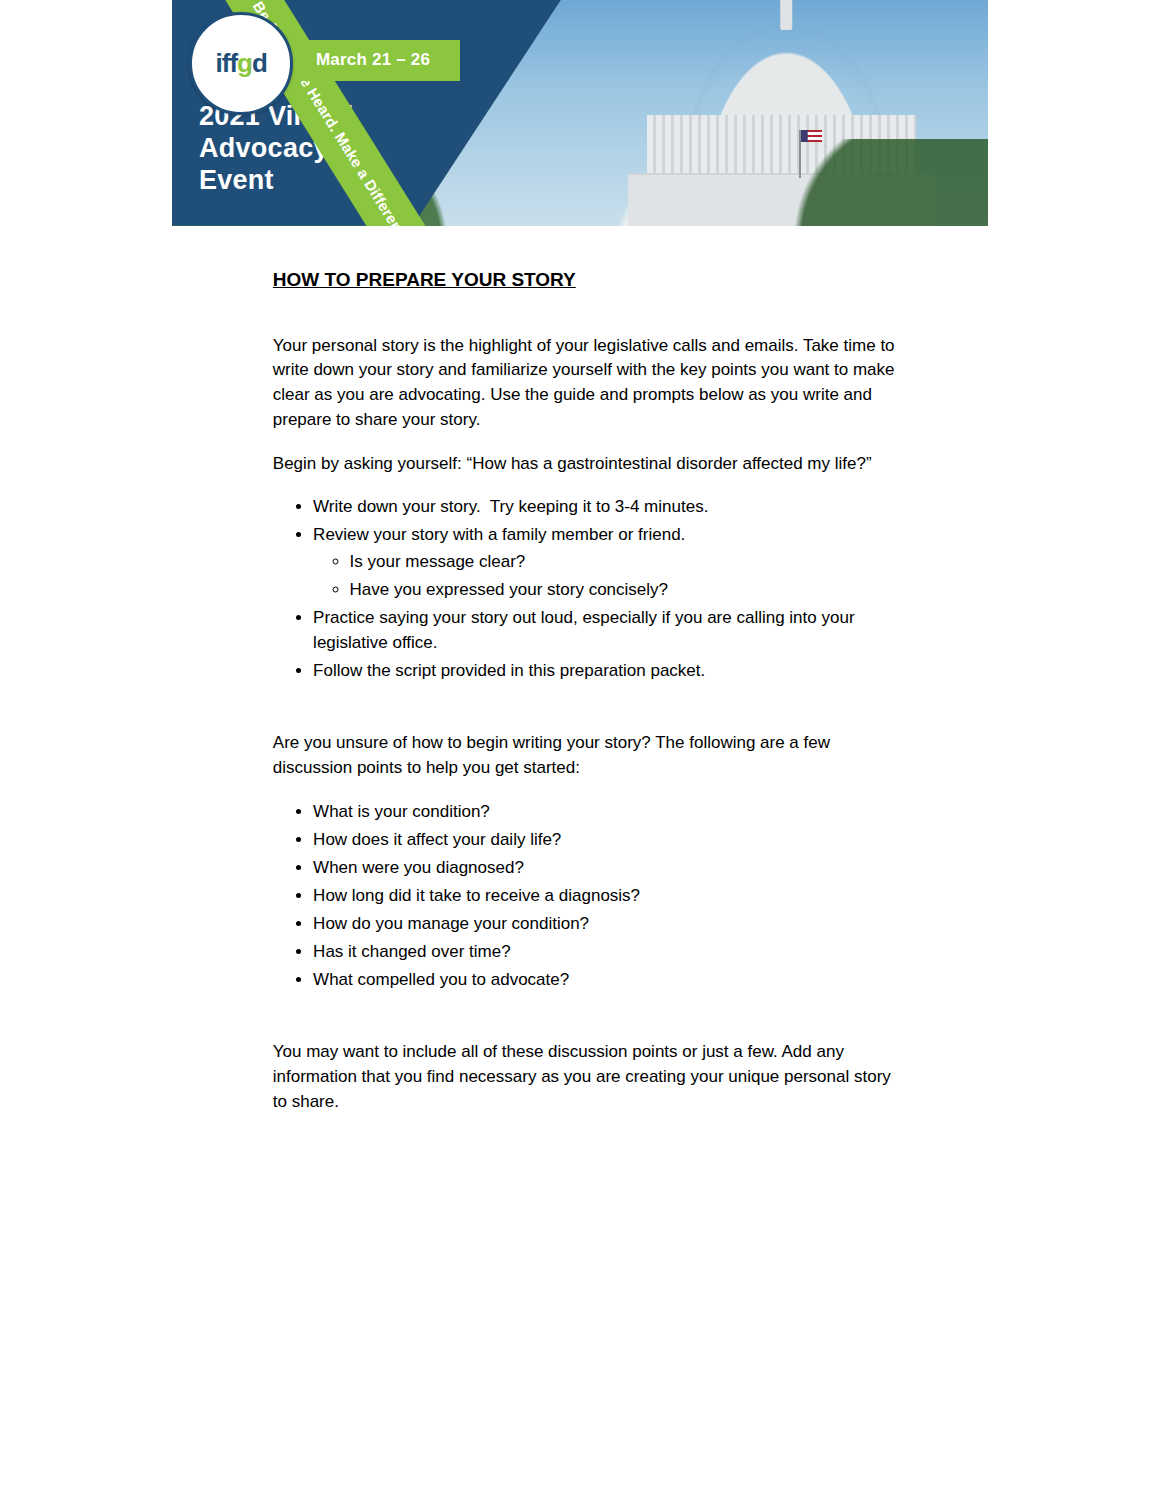2021 Virtual
Advocacy
Event
Be Active. Be Heard. Make a Difference.
March 21 – 26
iffgd
HOW TO PREPARE YOUR STORY
Your personal story is the highlight of your legislative calls and emails. Take time to write down your story and familiarize yourself with the key points you want to make clear as you are advocating. Use the guide and prompts below as you write and prepare to share your story.
Begin by asking yourself: “How has a gastrointestinal disorder affected my life?”
Write down your story. Try keeping it to 3-4 minutes.
Review your story with a family member or friend.
Is your message clear?
Have you expressed your story concisely?
Practice saying your story out loud, especially if you are calling into your legislative office.
Follow the script provided in this preparation packet.
Are you unsure of how to begin writing your story? The following are a few discussion points to help you get started:
What is your condition?
How does it affect your daily life?
When were you diagnosed?
How long did it take to receive a diagnosis?
How do you manage your condition?
Has it changed over time?
What compelled you to advocate?
You may want to include all of these discussion points or just a few. Add any information that you find necessary as you are creating your unique personal story to share.